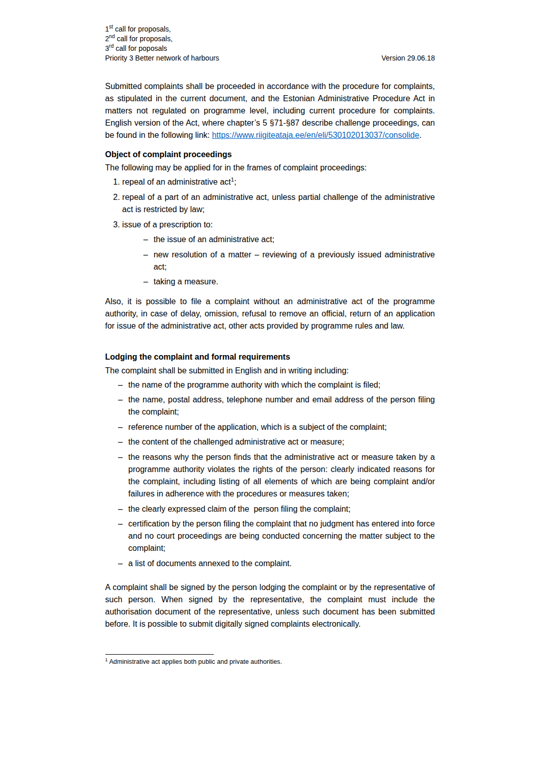1st call for proposals,
2nd call for proposals,
3rd call for poposals
Priority 3 Better network of harbours Version 29.06.18
Submitted complaints shall be proceeded in accordance with the procedure for complaints, as stipulated in the current document, and the Estonian Administrative Procedure Act in matters not regulated on programme level, including current procedure for complaints. English version of the Act, where chapter’s 5 §71-§87 describe challenge proceedings, can be found in the following link: https://www.riigiteataja.ee/en/eli/530102013037/consolide.
Object of complaint proceedings
The following may be applied for in the frames of complaint proceedings:
repeal of an administrative act1;
repeal of a part of an administrative act, unless partial challenge of the administrative act is restricted by law;
issue of a prescription to:
the issue of an administrative act;
new resolution of a matter – reviewing of a previously issued administrative act;
taking a measure.
Also, it is possible to file a complaint without an administrative act of the programme authority, in case of delay, omission, refusal to remove an official, return of an application for issue of the administrative act, other acts provided by programme rules and law.
Lodging the complaint and formal requirements
The complaint shall be submitted in English and in writing including:
the name of the programme authority with which the complaint is filed;
the name, postal address, telephone number and email address of the person filing the complaint;
reference number of the application, which is a subject of the complaint;
the content of the challenged administrative act or measure;
the reasons why the person finds that the administrative act or measure taken by a programme authority violates the rights of the person: clearly indicated reasons for the complaint, including listing of all elements of which are being complaint and/or failures in adherence with the procedures or measures taken;
the clearly expressed claim of the person filing the complaint;
certification by the person filing the complaint that no judgment has entered into force and no court proceedings are being conducted concerning the matter subject to the complaint;
a list of documents annexed to the complaint.
A complaint shall be signed by the person lodging the complaint or by the representative of such person. When signed by the representative, the complaint must include the authorisation document of the representative, unless such document has been submitted before. It is possible to submit digitally signed complaints electronically.
1 Administrative act applies both public and private authorities.